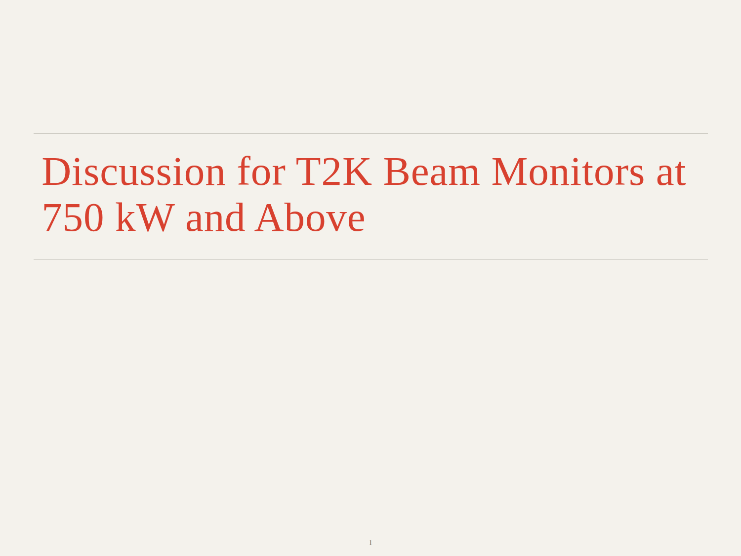Discussion for T2K Beam Monitors at 750 kW and Above
1